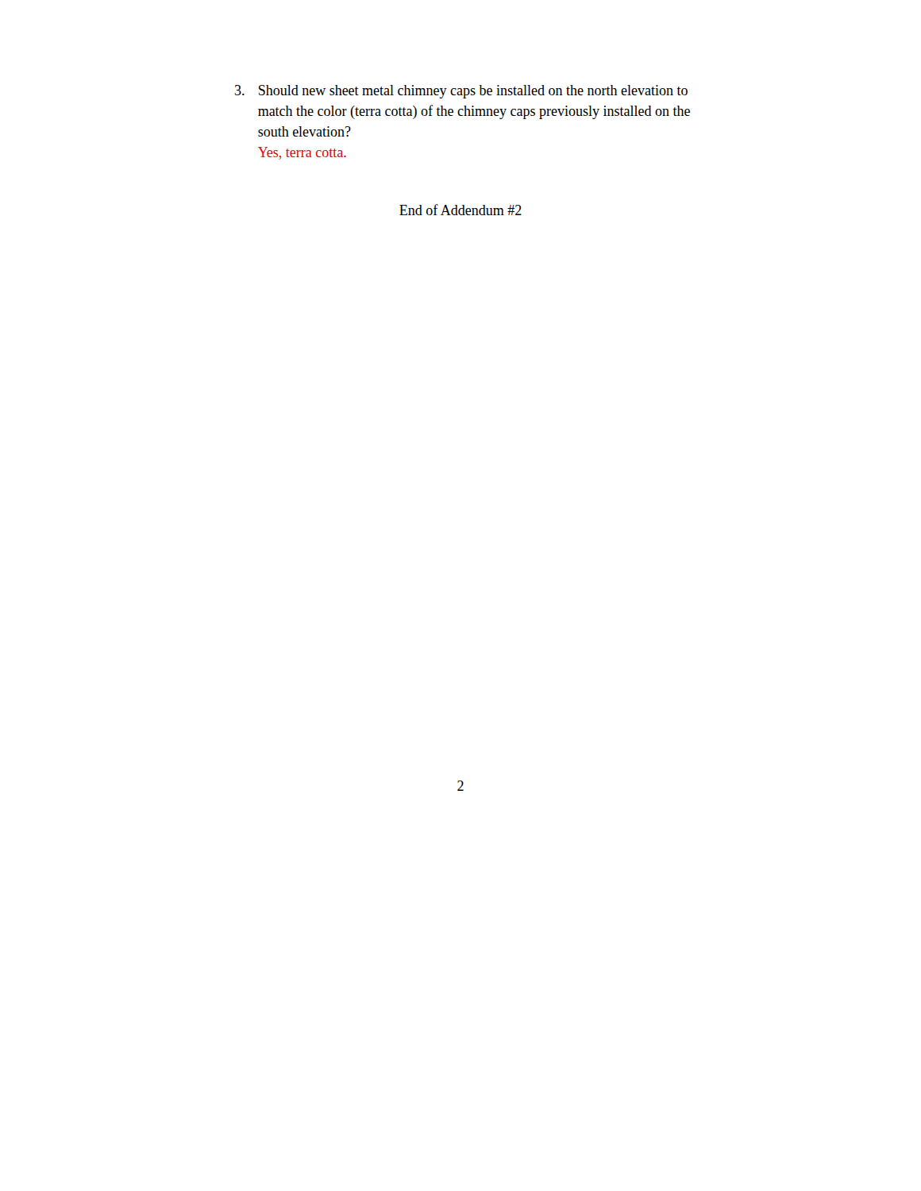Should new sheet metal chimney caps be installed on the north elevation to match the color (terra cotta) of the chimney caps previously installed on the south elevation? Yes, terra cotta.
End of Addendum #2
2